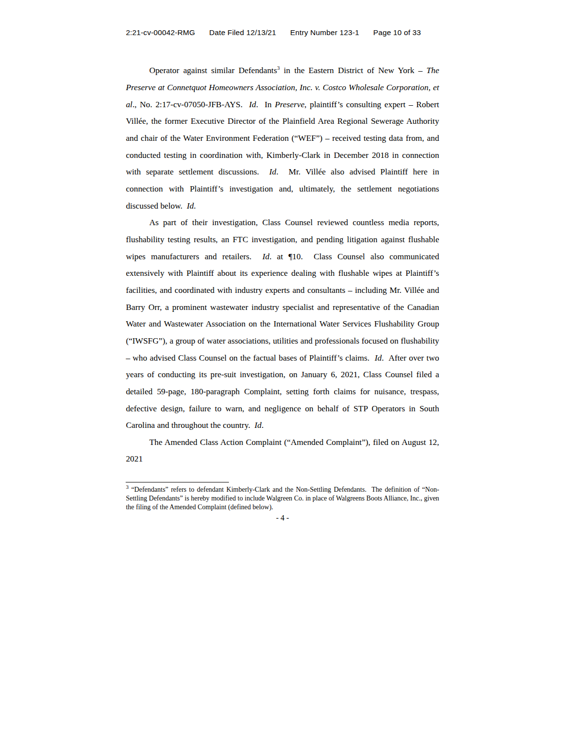2:21-cv-00042-RMG Date Filed 12/13/21 Entry Number 123-1 Page 10 of 33
Operator against similar Defendants3 in the Eastern District of New York – The Preserve at Connetquot Homeowners Association, Inc. v. Costco Wholesale Corporation, et al., No. 2:17-cv-07050-JFB-AYS. Id. In Preserve, plaintiff’s consulting expert – Robert Villée, the former Executive Director of the Plainfield Area Regional Sewerage Authority and chair of the Water Environment Federation (“WEF”) – received testing data from, and conducted testing in coordination with, Kimberly-Clark in December 2018 in connection with separate settlement discussions. Id. Mr. Villée also advised Plaintiff here in connection with Plaintiff’s investigation and, ultimately, the settlement negotiations discussed below. Id.
As part of their investigation, Class Counsel reviewed countless media reports, flushability testing results, an FTC investigation, and pending litigation against flushable wipes manufacturers and retailers. Id. at ¶10. Class Counsel also communicated extensively with Plaintiff about its experience dealing with flushable wipes at Plaintiff’s facilities, and coordinated with industry experts and consultants – including Mr. Villée and Barry Orr, a prominent wastewater industry specialist and representative of the Canadian Water and Wastewater Association on the International Water Services Flushability Group (“IWSFG”), a group of water associations, utilities and professionals focused on flushability – who advised Class Counsel on the factual bases of Plaintiff’s claims. Id. After over two years of conducting its pre-suit investigation, on January 6, 2021, Class Counsel filed a detailed 59-page, 180-paragraph Complaint, setting forth claims for nuisance, trespass, defective design, failure to warn, and negligence on behalf of STP Operators in South Carolina and throughout the country. Id.
The Amended Class Action Complaint (“Amended Complaint”), filed on August 12, 2021
3 “Defendants” refers to defendant Kimberly-Clark and the Non-Settling Defendants. The definition of “Non-Settling Defendants” is hereby modified to include Walgreen Co. in place of Walgreens Boots Alliance, Inc., given the filing of the Amended Complaint (defined below).
- 4 -